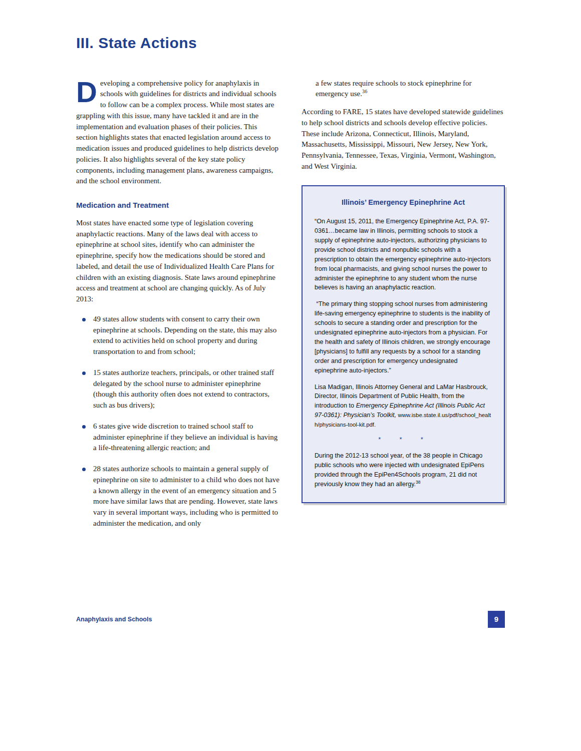III. State Actions
Developing a comprehensive policy for anaphylaxis in schools with guidelines for districts and individual schools to follow can be a complex process. While most states are grappling with this issue, many have tackled it and are in the implementation and evaluation phases of their policies. This section highlights states that enacted legislation around access to medication issues and produced guidelines to help districts develop policies. It also highlights several of the key state policy components, including management plans, awareness campaigns, and the school environment.
Medication and Treatment
Most states have enacted some type of legislation covering anaphylactic reactions. Many of the laws deal with access to epinephrine at school sites, identify who can administer the epinephrine, specify how the medications should be stored and labeled, and detail the use of Individualized Health Care Plans for children with an existing diagnosis. State laws around epinephrine access and treatment at school are changing quickly. As of July 2013:
49 states allow students with consent to carry their own epinephrine at schools. Depending on the state, this may also extend to activities held on school property and during transportation to and from school;
15 states authorize teachers, principals, or other trained staff delegated by the school nurse to administer epinephrine (though this authority often does not extend to contractors, such as bus drivers);
6 states give wide discretion to trained school staff to administer epinephrine if they believe an individual is having a life-threatening allergic reaction; and
28 states authorize schools to maintain a general supply of epinephrine on site to administer to a child who does not have a known allergy in the event of an emergency situation and 5 more have similar laws that are pending. However, state laws vary in several important ways, including who is permitted to administer the medication, and only
a few states require schools to stock epinephrine for emergency use.36
According to FARE, 15 states have developed statewide guidelines to help school districts and schools develop effective policies. These include Arizona, Connecticut, Illinois, Maryland, Massachusetts, Mississippi, Missouri, New Jersey, New York, Pennsylvania, Tennessee, Texas, Virginia, Vermont, Washington, and West Virginia.
Illinois’ Emergency Epinephrine Act
“On August 15, 2011, the Emergency Epinephrine Act, P.A. 97-0361…became law in Illinois, permitting schools to stock a supply of epinephrine auto-injectors, authorizing physicians to provide school districts and nonpublic schools with a prescription to obtain the emergency epinephrine auto-injectors from local pharmacists, and giving school nurses the power to administer the epinephrine to any student whom the nurse believes is having an anaphylactic reaction.
“The primary thing stopping school nurses from administering life-saving emergency epinephrine to students is the inability of schools to secure a standing order and prescription for the undesignated epinephrine auto-injectors from a physician. For the health and safety of Illinois children, we strongly encourage [physicians] to fulfill any requests by a school for a standing order and prescription for emergency undesignated epinephrine auto-injectors.”
Lisa Madigan, Illinois Attorney General and LaMar Hasbrouck, Director, Illinois Department of Public Health, from the introduction to Emergency Epinephrine Act (Illinois Public Act 97-0361): Physician’s Toolkit, www.isbe.state.il.us/pdf/school_health/physicians-tool-kit.pdf.
* * *
During the 2012-13 school year, of the 38 people in Chicago public schools who were injected with undesignated EpiPens provided through the EpiPen4Schools program, 21 did not previously know they had an allergy.38
Anaphylaxis and Schools
9